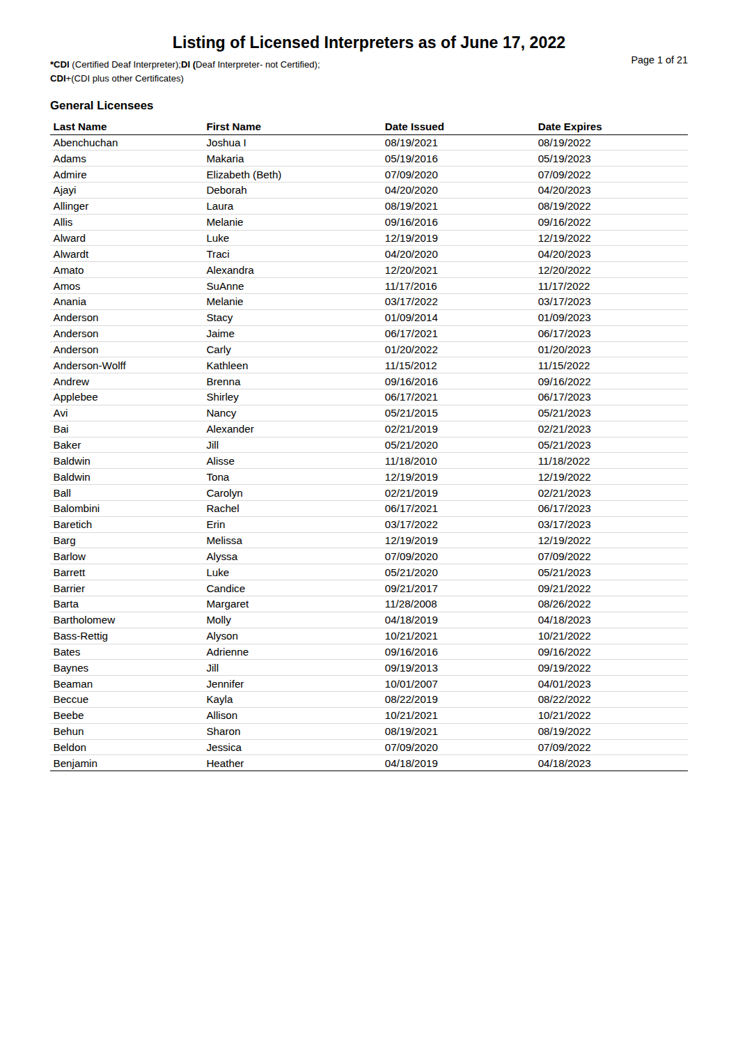Listing of Licensed Interpreters as of June 17, 2022
*CDI (Certified Deaf Interpreter);DI (Deaf Interpreter- not Certified);
CDI+(CDI plus other Certificates)
Page 1 of 21
General Licensees
| Last Name | First Name | Date Issued | Date Expires |
| --- | --- | --- | --- |
| Abenchuchan | Joshua I | 08/19/2021 | 08/19/2022 |
| Adams | Makaria | 05/19/2016 | 05/19/2023 |
| Admire | Elizabeth (Beth) | 07/09/2020 | 07/09/2022 |
| Ajayi | Deborah | 04/20/2020 | 04/20/2023 |
| Allinger | Laura | 08/19/2021 | 08/19/2022 |
| Allis | Melanie | 09/16/2016 | 09/16/2022 |
| Alward | Luke | 12/19/2019 | 12/19/2022 |
| Alwardt | Traci | 04/20/2020 | 04/20/2023 |
| Amato | Alexandra | 12/20/2021 | 12/20/2022 |
| Amos | SuAnne | 11/17/2016 | 11/17/2022 |
| Anania | Melanie | 03/17/2022 | 03/17/2023 |
| Anderson | Stacy | 01/09/2014 | 01/09/2023 |
| Anderson | Jaime | 06/17/2021 | 06/17/2023 |
| Anderson | Carly | 01/20/2022 | 01/20/2023 |
| Anderson-Wolff | Kathleen | 11/15/2012 | 11/15/2022 |
| Andrew | Brenna | 09/16/2016 | 09/16/2022 |
| Applebee | Shirley | 06/17/2021 | 06/17/2023 |
| Avi | Nancy | 05/21/2015 | 05/21/2023 |
| Bai | Alexander | 02/21/2019 | 02/21/2023 |
| Baker | Jill | 05/21/2020 | 05/21/2023 |
| Baldwin | Alisse | 11/18/2010 | 11/18/2022 |
| Baldwin | Tona | 12/19/2019 | 12/19/2022 |
| Ball | Carolyn | 02/21/2019 | 02/21/2023 |
| Balombini | Rachel | 06/17/2021 | 06/17/2023 |
| Baretich | Erin | 03/17/2022 | 03/17/2023 |
| Barg | Melissa | 12/19/2019 | 12/19/2022 |
| Barlow | Alyssa | 07/09/2020 | 07/09/2022 |
| Barrett | Luke | 05/21/2020 | 05/21/2023 |
| Barrier | Candice | 09/21/2017 | 09/21/2022 |
| Barta | Margaret | 11/28/2008 | 08/26/2022 |
| Bartholomew | Molly | 04/18/2019 | 04/18/2023 |
| Bass-Rettig | Alyson | 10/21/2021 | 10/21/2022 |
| Bates | Adrienne | 09/16/2016 | 09/16/2022 |
| Baynes | Jill | 09/19/2013 | 09/19/2022 |
| Beaman | Jennifer | 10/01/2007 | 04/01/2023 |
| Beccue | Kayla | 08/22/2019 | 08/22/2022 |
| Beebe | Allison | 10/21/2021 | 10/21/2022 |
| Behun | Sharon | 08/19/2021 | 08/19/2022 |
| Beldon | Jessica | 07/09/2020 | 07/09/2022 |
| Benjamin | Heather | 04/18/2019 | 04/18/2023 |